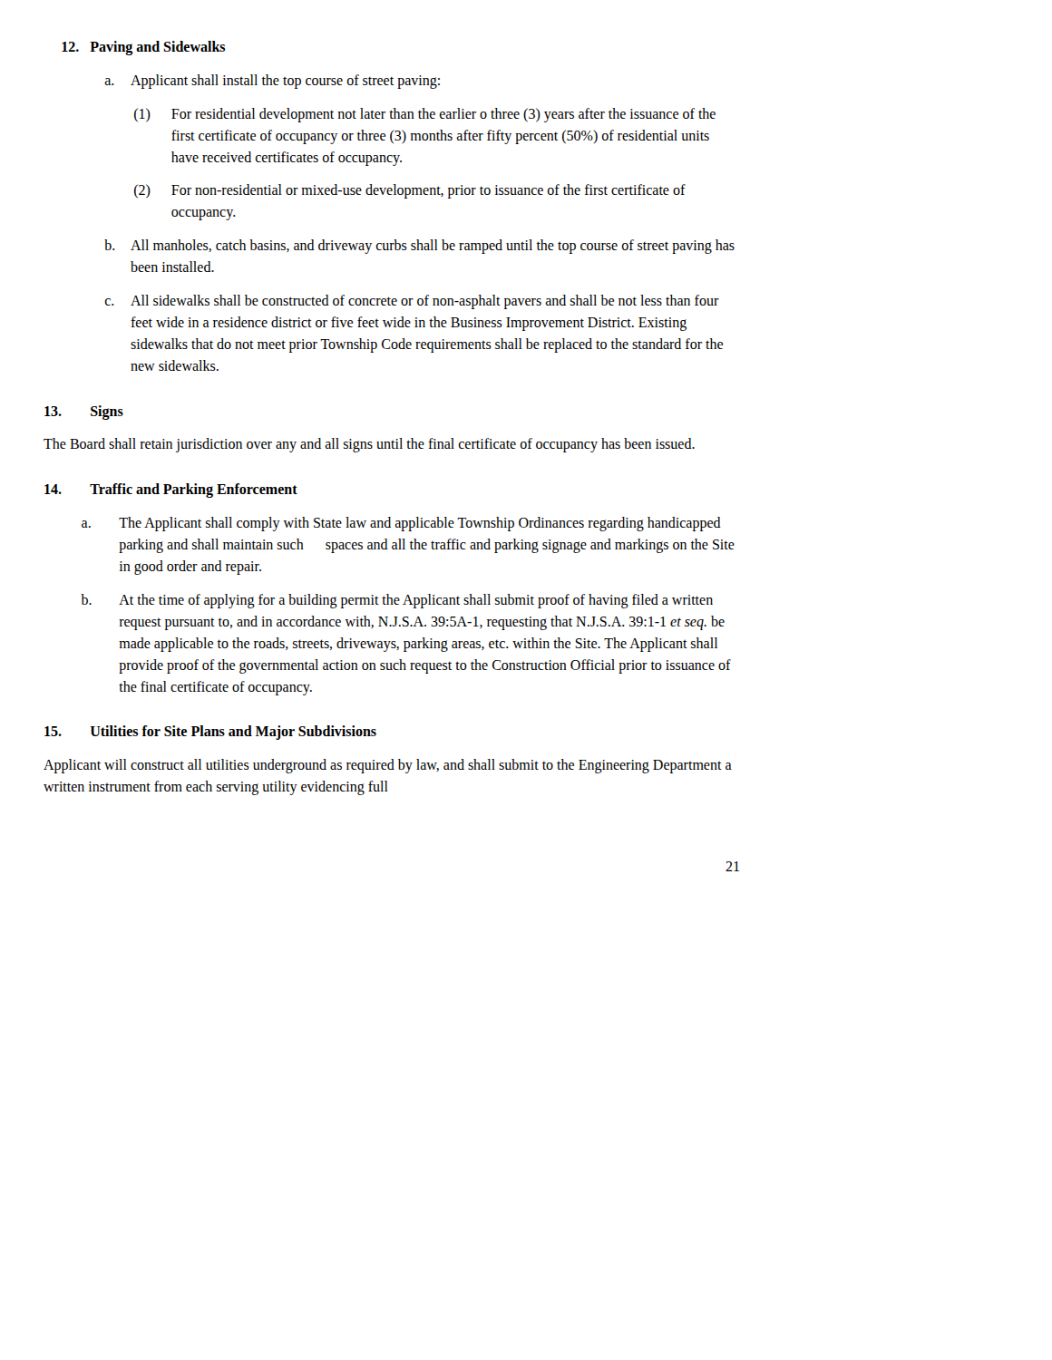12. Paving and Sidewalks
a. Applicant shall install the top course of street paving:
(1) For residential development not later than the earlier o three (3) years after the issuance of the first certificate of occupancy or three (3) months after fifty percent (50%) of residential units have received certificates of occupancy.
(2) For non-residential or mixed-use development, prior to issuance of the first certificate of occupancy.
b. All manholes, catch basins, and driveway curbs shall be ramped until the top course of street paving has been installed.
c. All sidewalks shall be constructed of concrete or of non-asphalt pavers and shall be not less than four feet wide in a residence district or five feet wide in the Business Improvement District. Existing sidewalks that do not meet prior Township Code requirements shall be replaced to the standard for the new sidewalks.
13. Signs
The Board shall retain jurisdiction over any and all signs until the final certificate of occupancy has been issued.
14. Traffic and Parking Enforcement
a. The Applicant shall comply with State law and applicable Township Ordinances regarding handicapped parking and shall maintain such spaces and all the traffic and parking signage and markings on the Site in good order and repair.
b. At the time of applying for a building permit the Applicant shall submit proof of having filed a written request pursuant to, and in accordance with, N.J.S.A. 39:5A-1, requesting that N.J.S.A. 39:1-1 et seq. be made applicable to the roads, streets, driveways, parking areas, etc. within the Site. The Applicant shall provide proof of the governmental action on such request to the Construction Official prior to issuance of the final certificate of occupancy.
15. Utilities for Site Plans and Major Subdivisions
Applicant will construct all utilities underground as required by law, and shall submit to the Engineering Department a written instrument from each serving utility evidencing full
21